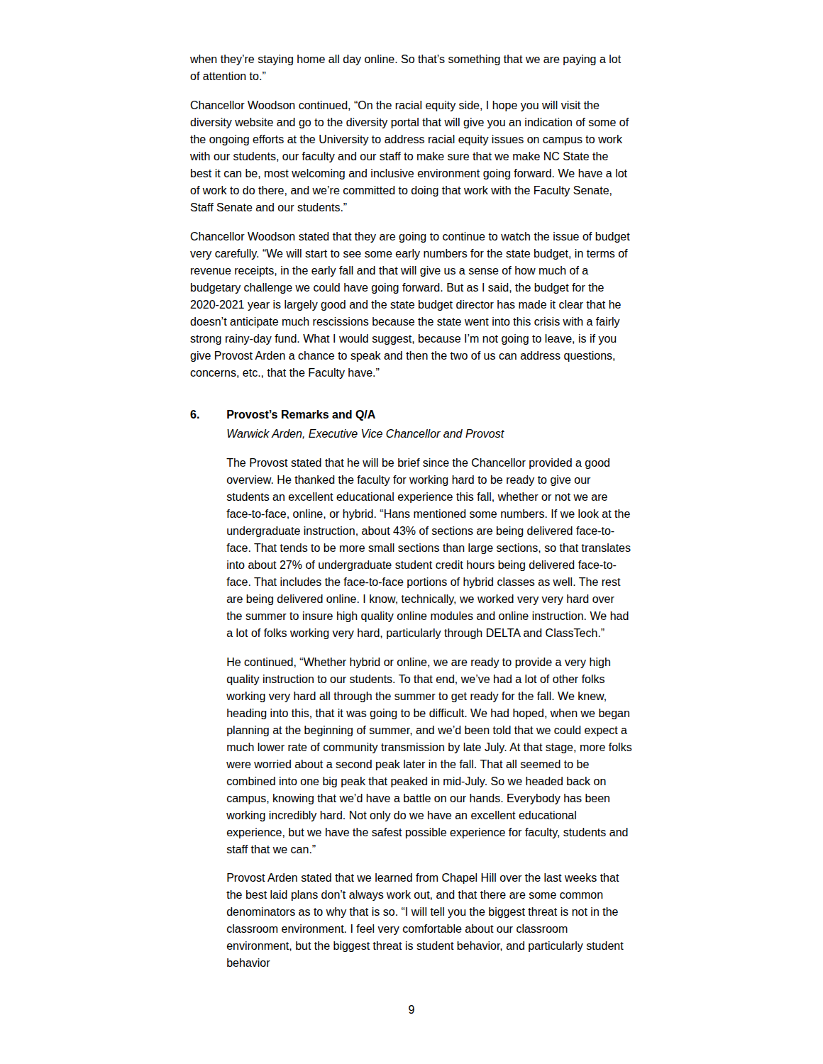when they’re staying home all day online. So that’s something that we are paying a lot of attention to.”
Chancellor Woodson continued, “On the racial equity side, I hope you will visit the diversity website and go to the diversity portal that will give you an indication of some of the ongoing efforts at the University to address racial equity issues on campus to work with our students, our faculty and our staff to make sure that we make NC State the best it can be, most welcoming and inclusive environment going forward. We have a lot of work to do there, and we’re committed to doing that work with the Faculty Senate, Staff Senate and our students.”
Chancellor Woodson stated that they are going to continue to watch the issue of budget very carefully. “We will start to see some early numbers for the state budget, in terms of revenue receipts, in the early fall and that will give us a sense of how much of a budgetary challenge we could have going forward. But as I said, the budget for the 2020-2021 year is largely good and the state budget director has made it clear that he doesn’t anticipate much rescissions because the state went into this crisis with a fairly strong rainy-day fund. What I would suggest, because I’m not going to leave, is if you give Provost Arden a chance to speak and then the two of us can address questions, concerns, etc., that the Faculty have.”
6. Provost’s Remarks and Q/A
Warwick Arden, Executive Vice Chancellor and Provost
The Provost stated that he will be brief since the Chancellor provided a good overview. He thanked the faculty for working hard to be ready to give our students an excellent educational experience this fall, whether or not we are face-to-face, online, or hybrid. “Hans mentioned some numbers. If we look at the undergraduate instruction, about 43% of sections are being delivered face-to-face. That tends to be more small sections than large sections, so that translates into about 27% of undergraduate student credit hours being delivered face-to-face. That includes the face-to-face portions of hybrid classes as well. The rest are being delivered online. I know, technically, we worked very very hard over the summer to insure high quality online modules and online instruction. We had a lot of folks working very hard, particularly through DELTA and ClassTech.”
He continued, “Whether hybrid or online, we are ready to provide a very high quality instruction to our students. To that end, we’ve had a lot of other folks working very hard all through the summer to get ready for the fall. We knew, heading into this, that it was going to be difficult. We had hoped, when we began planning at the beginning of summer, and we’d been told that we could expect a much lower rate of community transmission by late July. At that stage, more folks were worried about a second peak later in the fall. That all seemed to be combined into one big peak that peaked in mid-July. So we headed back on campus, knowing that we’d have a battle on our hands. Everybody has been working incredibly hard. Not only do we have an excellent educational experience, but we have the safest possible experience for faculty, students and staff that we can.”
Provost Arden stated that we learned from Chapel Hill over the last weeks that the best laid plans don’t always work out, and that there are some common denominators as to why that is so. “I will tell you the biggest threat is not in the classroom environment. I feel very comfortable about our classroom environment, but the biggest threat is student behavior, and particularly student behavior
9